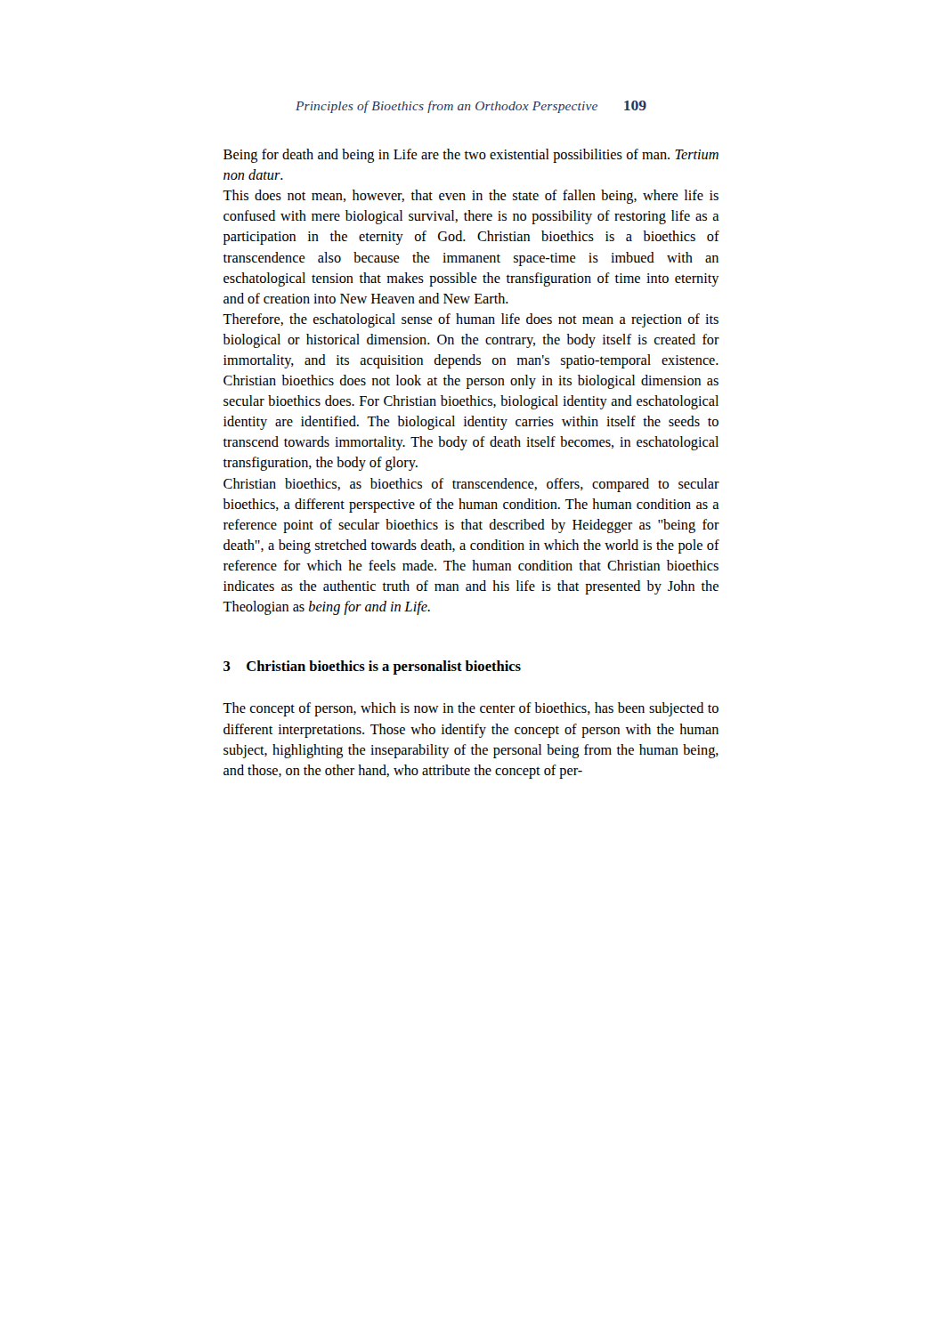Principles of Bioethics from an Orthodox Perspective 109
Being for death and being in Life are the two existential possibilities of man. Tertium non datur.
This does not mean, however, that even in the state of fallen being, where life is confused with mere biological survival, there is no possibility of restoring life as a participation in the eternity of God. Christian bioethics is a bioethics of transcendence also because the immanent space-time is imbued with an eschatological tension that makes possible the transfiguration of time into eternity and of creation into New Heaven and New Earth.
Therefore, the eschatological sense of human life does not mean a rejection of its biological or historical dimension. On the contrary, the body itself is created for immortality, and its acquisition depends on man's spatio-temporal existence. Christian bioethics does not look at the person only in its biological dimension as secular bioethics does. For Christian bioethics, biological identity and eschatological identity are identified. The biological identity carries within itself the seeds to transcend towards immortality. The body of death itself becomes, in eschatological transfiguration, the body of glory.
Christian bioethics, as bioethics of transcendence, offers, compared to secular bioethics, a different perspective of the human condition. The human condition as a reference point of secular bioethics is that described by Heidegger as "being for death", a being stretched towards death, a condition in which the world is the pole of reference for which he feels made. The human condition that Christian bioethics indicates as the authentic truth of man and his life is that presented by John the Theologian as being for and in Life.
3 Christian bioethics is a personalist bioethics
The concept of person, which is now in the center of bioethics, has been subjected to different interpretations. Those who identify the concept of person with the human subject, highlighting the inseparability of the personal being from the human being, and those, on the other hand, who attribute the concept of per-